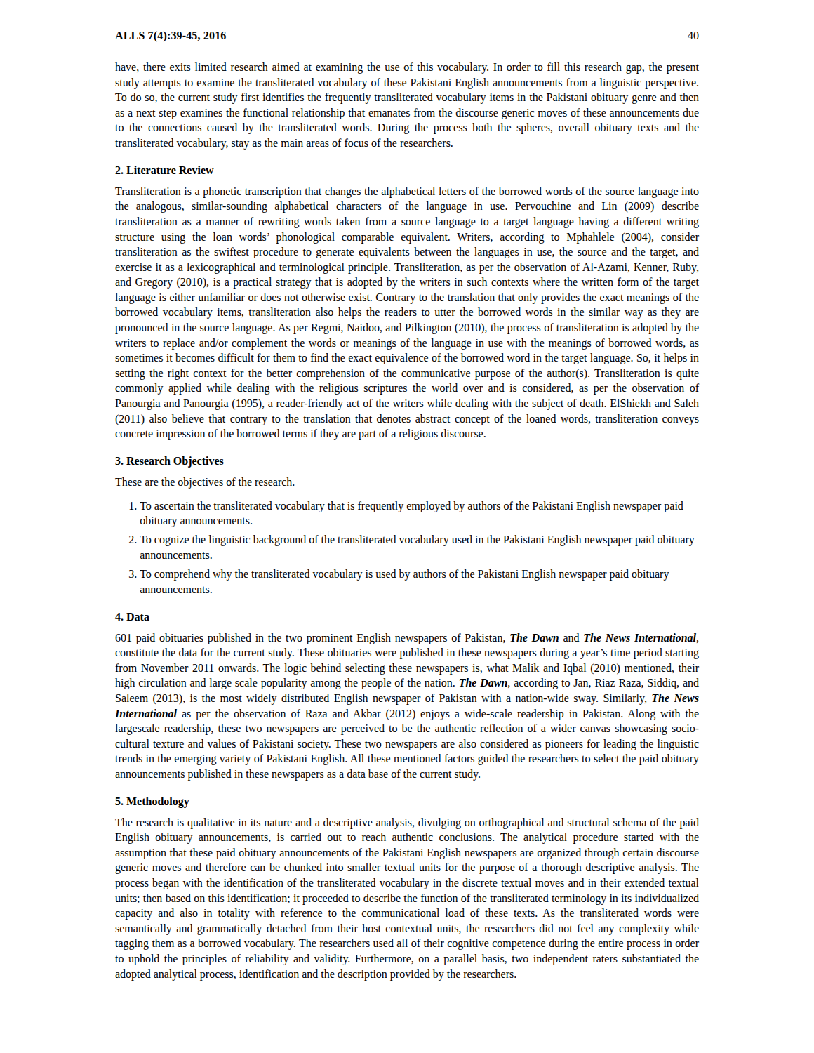ALLS 7(4):39-45, 2016 40
have, there exits limited research aimed at examining the use of this vocabulary. In order to fill this research gap, the present study attempts to examine the transliterated vocabulary of these Pakistani English announcements from a linguistic perspective. To do so, the current study first identifies the frequently transliterated vocabulary items in the Pakistani obituary genre and then as a next step examines the functional relationship that emanates from the discourse generic moves of these announcements due to the connections caused by the transliterated words. During the process both the spheres, overall obituary texts and the transliterated vocabulary, stay as the main areas of focus of the researchers.
2. Literature Review
Transliteration is a phonetic transcription that changes the alphabetical letters of the borrowed words of the source language into the analogous, similar-sounding alphabetical characters of the language in use. Pervouchine and Lin (2009) describe transliteration as a manner of rewriting words taken from a source language to a target language having a different writing structure using the loan words’ phonological comparable equivalent. Writers, according to Mphahlele (2004), consider transliteration as the swiftest procedure to generate equivalents between the languages in use, the source and the target, and exercise it as a lexicographical and terminological principle. Transliteration, as per the observation of Al-Azami, Kenner, Ruby, and Gregory (2010), is a practical strategy that is adopted by the writers in such contexts where the written form of the target language is either unfamiliar or does not otherwise exist. Contrary to the translation that only provides the exact meanings of the borrowed vocabulary items, transliteration also helps the readers to utter the borrowed words in the similar way as they are pronounced in the source language. As per Regmi, Naidoo, and Pilkington (2010), the process of transliteration is adopted by the writers to replace and/or complement the words or meanings of the language in use with the meanings of borrowed words, as sometimes it becomes difficult for them to find the exact equivalence of the borrowed word in the target language. So, it helps in setting the right context for the better comprehension of the communicative purpose of the author(s). Transliteration is quite commonly applied while dealing with the religious scriptures the world over and is considered, as per the observation of Panourgia and Panourgia (1995), a reader-friendly act of the writers while dealing with the subject of death. ElShiekh and Saleh (2011) also believe that contrary to the translation that denotes abstract concept of the loaned words, transliteration conveys concrete impression of the borrowed terms if they are part of a religious discourse.
3. Research Objectives
These are the objectives of the research.
To ascertain the transliterated vocabulary that is frequently employed by authors of the Pakistani English newspaper paid obituary announcements.
To cognize the linguistic background of the transliterated vocabulary used in the Pakistani English newspaper paid obituary announcements.
To comprehend why the transliterated vocabulary is used by authors of the Pakistani English newspaper paid obituary announcements.
4. Data
601 paid obituaries published in the two prominent English newspapers of Pakistan, The Dawn and The News International, constitute the data for the current study. These obituaries were published in these newspapers during a year’s time period starting from November 2011 onwards. The logic behind selecting these newspapers is, what Malik and Iqbal (2010) mentioned, their high circulation and large scale popularity among the people of the nation. The Dawn, according to Jan, Riaz Raza, Siddiq, and Saleem (2013), is the most widely distributed English newspaper of Pakistan with a nation-wide sway. Similarly, The News International as per the observation of Raza and Akbar (2012) enjoys a wide-scale readership in Pakistan. Along with the largescale readership, these two newspapers are perceived to be the authentic reflection of a wider canvas showcasing socio-cultural texture and values of Pakistani society. These two newspapers are also considered as pioneers for leading the linguistic trends in the emerging variety of Pakistani English. All these mentioned factors guided the researchers to select the paid obituary announcements published in these newspapers as a data base of the current study.
5. Methodology
The research is qualitative in its nature and a descriptive analysis, divulging on orthographical and structural schema of the paid English obituary announcements, is carried out to reach authentic conclusions. The analytical procedure started with the assumption that these paid obituary announcements of the Pakistani English newspapers are organized through certain discourse generic moves and therefore can be chunked into smaller textual units for the purpose of a thorough descriptive analysis. The process began with the identification of the transliterated vocabulary in the discrete textual moves and in their extended textual units; then based on this identification; it proceeded to describe the function of the transliterated terminology in its individualized capacity and also in totality with reference to the communicational load of these texts. As the transliterated words were semantically and grammatically detached from their host contextual units, the researchers did not feel any complexity while tagging them as a borrowed vocabulary. The researchers used all of their cognitive competence during the entire process in order to uphold the principles of reliability and validity. Furthermore, on a parallel basis, two independent raters substantiated the adopted analytical process, identification and the description provided by the researchers.